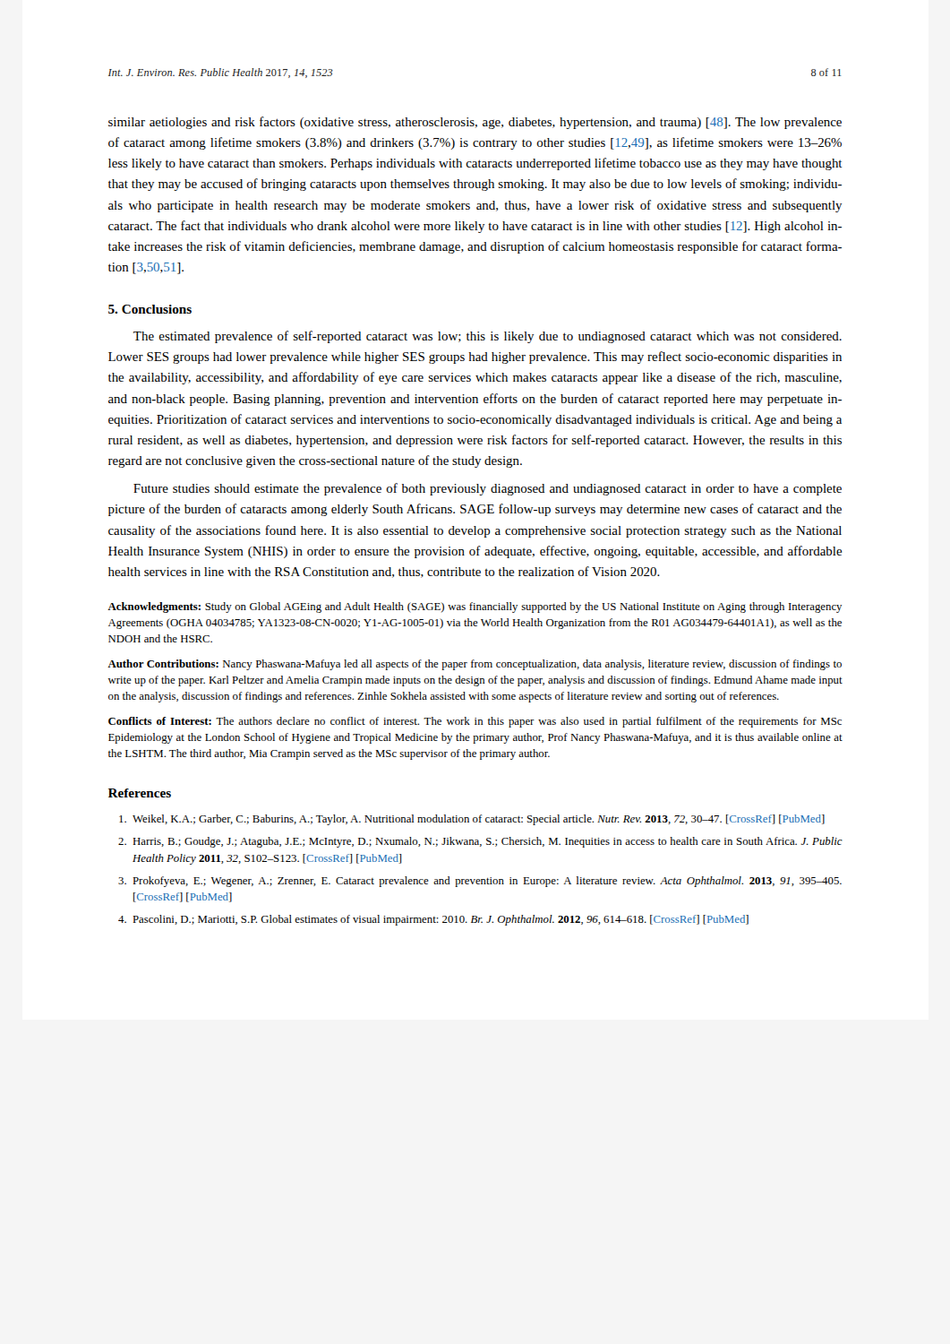Int. J. Environ. Res. Public Health 2017, 14, 1523 8 of 11
similar aetiologies and risk factors (oxidative stress, atherosclerosis, age, diabetes, hypertension, and trauma) [48]. The low prevalence of cataract among lifetime smokers (3.8%) and drinkers (3.7%) is contrary to other studies [12,49], as lifetime smokers were 13–26% less likely to have cataract than smokers. Perhaps individuals with cataracts underreported lifetime tobacco use as they may have thought that they may be accused of bringing cataracts upon themselves through smoking. It may also be due to low levels of smoking; individuals who participate in health research may be moderate smokers and, thus, have a lower risk of oxidative stress and subsequently cataract. The fact that individuals who drank alcohol were more likely to have cataract is in line with other studies [12]. High alcohol intake increases the risk of vitamin deficiencies, membrane damage, and disruption of calcium homeostasis responsible for cataract formation [3,50,51].
5. Conclusions
The estimated prevalence of self-reported cataract was low; this is likely due to undiagnosed cataract which was not considered. Lower SES groups had lower prevalence while higher SES groups had higher prevalence. This may reflect socio-economic disparities in the availability, accessibility, and affordability of eye care services which makes cataracts appear like a disease of the rich, masculine, and non-black people. Basing planning, prevention and intervention efforts on the burden of cataract reported here may perpetuate inequities. Prioritization of cataract services and interventions to socio-economically disadvantaged individuals is critical. Age and being a rural resident, as well as diabetes, hypertension, and depression were risk factors for self-reported cataract. However, the results in this regard are not conclusive given the cross-sectional nature of the study design.
Future studies should estimate the prevalence of both previously diagnosed and undiagnosed cataract in order to have a complete picture of the burden of cataracts among elderly South Africans. SAGE follow-up surveys may determine new cases of cataract and the causality of the associations found here. It is also essential to develop a comprehensive social protection strategy such as the National Health Insurance System (NHIS) in order to ensure the provision of adequate, effective, ongoing, equitable, accessible, and affordable health services in line with the RSA Constitution and, thus, contribute to the realization of Vision 2020.
Acknowledgments: Study on Global AGEing and Adult Health (SAGE) was financially supported by the US National Institute on Aging through Interagency Agreements (OGHA 04034785; YA1323-08-CN-0020; Y1-AG-1005-01) via the World Health Organization from the R01 AG034479-64401A1), as well as the NDOH and the HSRC.
Author Contributions: Nancy Phaswana-Mafuya led all aspects of the paper from conceptualization, data analysis, literature review, discussion of findings to write up of the paper. Karl Peltzer and Amelia Crampin made inputs on the design of the paper, analysis and discussion of findings. Edmund Ahame made input on the analysis, discussion of findings and references. Zinhle Sokhela assisted with some aspects of literature review and sorting out of references.
Conflicts of Interest: The authors declare no conflict of interest. The work in this paper was also used in partial fulfilment of the requirements for MSc Epidemiology at the London School of Hygiene and Tropical Medicine by the primary author, Prof Nancy Phaswana-Mafuya, and it is thus available online at the LSHTM. The third author, Mia Crampin served as the MSc supervisor of the primary author.
References
Weikel, K.A.; Garber, C.; Baburins, A.; Taylor, A. Nutritional modulation of cataract: Special article. Nutr. Rev. 2013, 72, 30–47. [CrossRef] [PubMed]
Harris, B.; Goudge, J.; Ataguba, J.E.; McIntyre, D.; Nxumalo, N.; Jikwana, S.; Chersich, M. Inequities in access to health care in South Africa. J. Public Health Policy 2011, 32, S102–S123. [CrossRef] [PubMed]
Prokofyeva, E.; Wegener, A.; Zrenner, E. Cataract prevalence and prevention in Europe: A literature review. Acta Ophthalmol. 2013, 91, 395–405. [CrossRef] [PubMed]
Pascolini, D.; Mariotti, S.P. Global estimates of visual impairment: 2010. Br. J. Ophthalmol. 2012, 96, 614–618. [CrossRef] [PubMed]